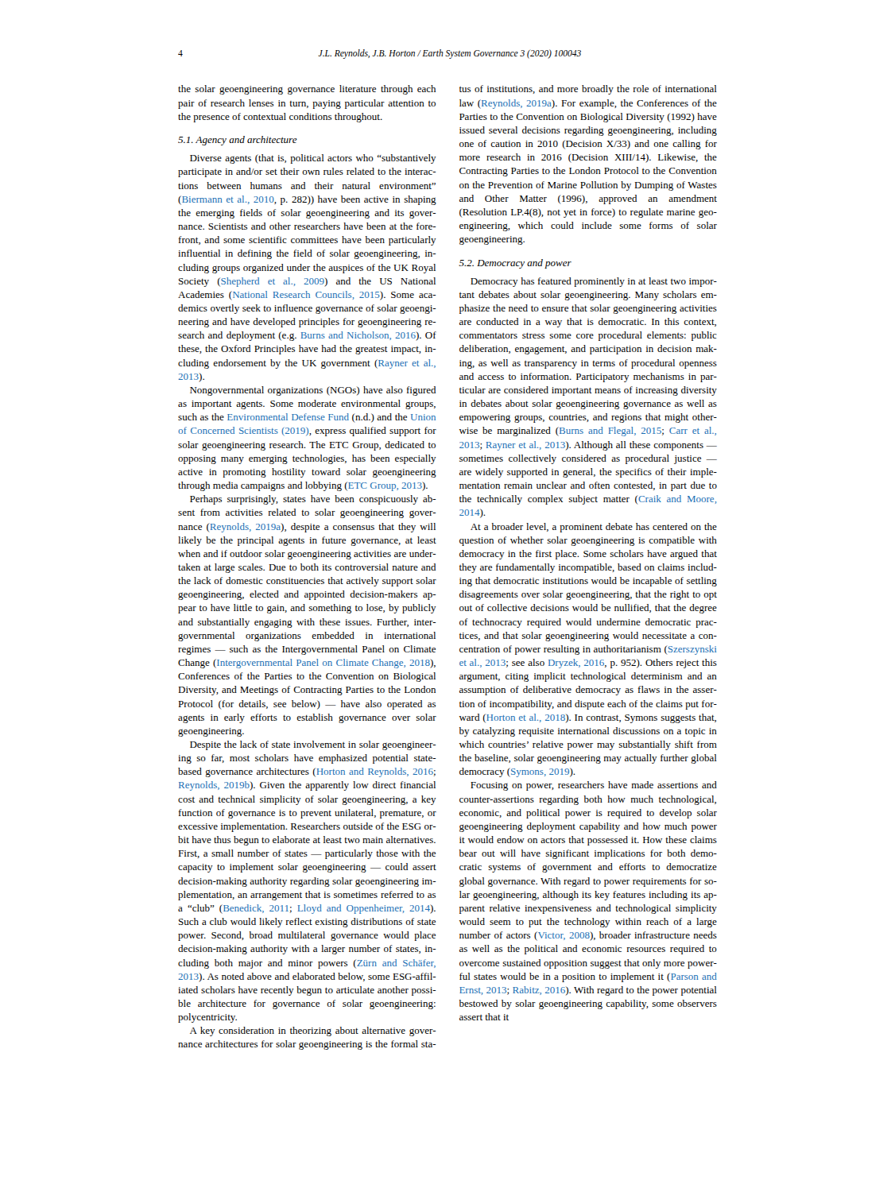4 J.L. Reynolds, J.B. Horton / Earth System Governance 3 (2020) 100043
the solar geoengineering governance literature through each pair of research lenses in turn, paying particular attention to the presence of contextual conditions throughout.
5.1. Agency and architecture
Diverse agents (that is, political actors who “substantively participate in and/or set their own rules related to the interactions between humans and their natural environment” (Biermann et al., 2010, p. 282)) have been active in shaping the emerging fields of solar geoengineering and its governance. Scientists and other researchers have been at the forefront, and some scientific committees have been particularly influential in defining the field of solar geoengineering, including groups organized under the auspices of the UK Royal Society (Shepherd et al., 2009) and the US National Academies (National Research Councils, 2015). Some academics overtly seek to influence governance of solar geoengineering and have developed principles for geoengineering research and deployment (e.g. Burns and Nicholson, 2016). Of these, the Oxford Principles have had the greatest impact, including endorsement by the UK government (Rayner et al., 2013).
Nongovernmental organizations (NGOs) have also figured as important agents. Some moderate environmental groups, such as the Environmental Defense Fund (n.d.) and the Union of Concerned Scientists (2019), express qualified support for solar geoengineering research. The ETC Group, dedicated to opposing many emerging technologies, has been especially active in promoting hostility toward solar geoengineering through media campaigns and lobbying (ETC Group, 2013).
Perhaps surprisingly, states have been conspicuously absent from activities related to solar geoengineering governance (Reynolds, 2019a), despite a consensus that they will likely be the principal agents in future governance, at least when and if outdoor solar geoengineering activities are undertaken at large scales. Due to both its controversial nature and the lack of domestic constituencies that actively support solar geoengineering, elected and appointed decision-makers appear to have little to gain, and something to lose, by publicly and substantially engaging with these issues. Further, intergovernmental organizations embedded in international regimes — such as the Intergovernmental Panel on Climate Change (Intergovernmental Panel on Climate Change, 2018), Conferences of the Parties to the Convention on Biological Diversity, and Meetings of Contracting Parties to the London Protocol (for details, see below) — have also operated as agents in early efforts to establish governance over solar geoengineering.
Despite the lack of state involvement in solar geoengineering so far, most scholars have emphasized potential state-based governance architectures (Horton and Reynolds, 2016; Reynolds, 2019b). Given the apparently low direct financial cost and technical simplicity of solar geoengineering, a key function of governance is to prevent unilateral, premature, or excessive implementation. Researchers outside of the ESG orbit have thus begun to elaborate at least two main alternatives. First, a small number of states — particularly those with the capacity to implement solar geoengineering — could assert decision-making authority regarding solar geoengineering implementation, an arrangement that is sometimes referred to as a “club” (Benedick, 2011; Lloyd and Oppenheimer, 2014). Such a club would likely reflect existing distributions of state power. Second, broad multilateral governance would place decision-making authority with a larger number of states, including both major and minor powers (Zürn and Schäfer, 2013). As noted above and elaborated below, some ESG-affiliated scholars have recently begun to articulate another possible architecture for governance of solar geoengineering: polycentricity.
A key consideration in theorizing about alternative governance architectures for solar geoengineering is the formal status of institutions, and more broadly the role of international law (Reynolds, 2019a). For example, the Conferences of the Parties to the Convention on Biological Diversity (1992) have issued several decisions regarding geoengineering, including one of caution in 2010 (Decision X/33) and one calling for more research in 2016 (Decision XIII/14). Likewise, the Contracting Parties to the London Protocol to the Convention on the Prevention of Marine Pollution by Dumping of Wastes and Other Matter (1996), approved an amendment (Resolution LP.4(8), not yet in force) to regulate marine geoengineering, which could include some forms of solar geoengineering.
5.2. Democracy and power
Democracy has featured prominently in at least two important debates about solar geoengineering. Many scholars emphasize the need to ensure that solar geoengineering activities are conducted in a way that is democratic. In this context, commentators stress some core procedural elements: public deliberation, engagement, and participation in decision making, as well as transparency in terms of procedural openness and access to information. Participatory mechanisms in particular are considered important means of increasing diversity in debates about solar geoengineering governance as well as empowering groups, countries, and regions that might otherwise be marginalized (Burns and Flegal, 2015; Carr et al., 2013; Rayner et al., 2013). Although all these components — sometimes collectively considered as procedural justice — are widely supported in general, the specifics of their implementation remain unclear and often contested, in part due to the technically complex subject matter (Craik and Moore, 2014).
At a broader level, a prominent debate has centered on the question of whether solar geoengineering is compatible with democracy in the first place. Some scholars have argued that they are fundamentally incompatible, based on claims including that democratic institutions would be incapable of settling disagreements over solar geoengineering, that the right to opt out of collective decisions would be nullified, that the degree of technocracy required would undermine democratic practices, and that solar geoengineering would necessitate a concentration of power resulting in authoritarianism (Szerszynski et al., 2013; see also Dryzek, 2016, p. 952). Others reject this argument, citing implicit technological determinism and an assumption of deliberative democracy as flaws in the assertion of incompatibility, and dispute each of the claims put forward (Horton et al., 2018). In contrast, Symons suggests that, by catalyzing requisite international discussions on a topic in which countries’ relative power may substantially shift from the baseline, solar geoengineering may actually further global democracy (Symons, 2019).
Focusing on power, researchers have made assertions and counter-assertions regarding both how much technological, economic, and political power is required to develop solar geoengineering deployment capability and how much power it would endow on actors that possessed it. How these claims bear out will have significant implications for both democratic systems of government and efforts to democratize global governance. With regard to power requirements for solar geoengineering, although its key features including its apparent relative inexpensiveness and technological simplicity would seem to put the technology within reach of a large number of actors (Victor, 2008), broader infrastructure needs as well as the political and economic resources required to overcome sustained opposition suggest that only more powerful states would be in a position to implement it (Parson and Ernst, 2013; Rabitz, 2016). With regard to the power potential bestowed by solar geoengineering capability, some observers assert that it